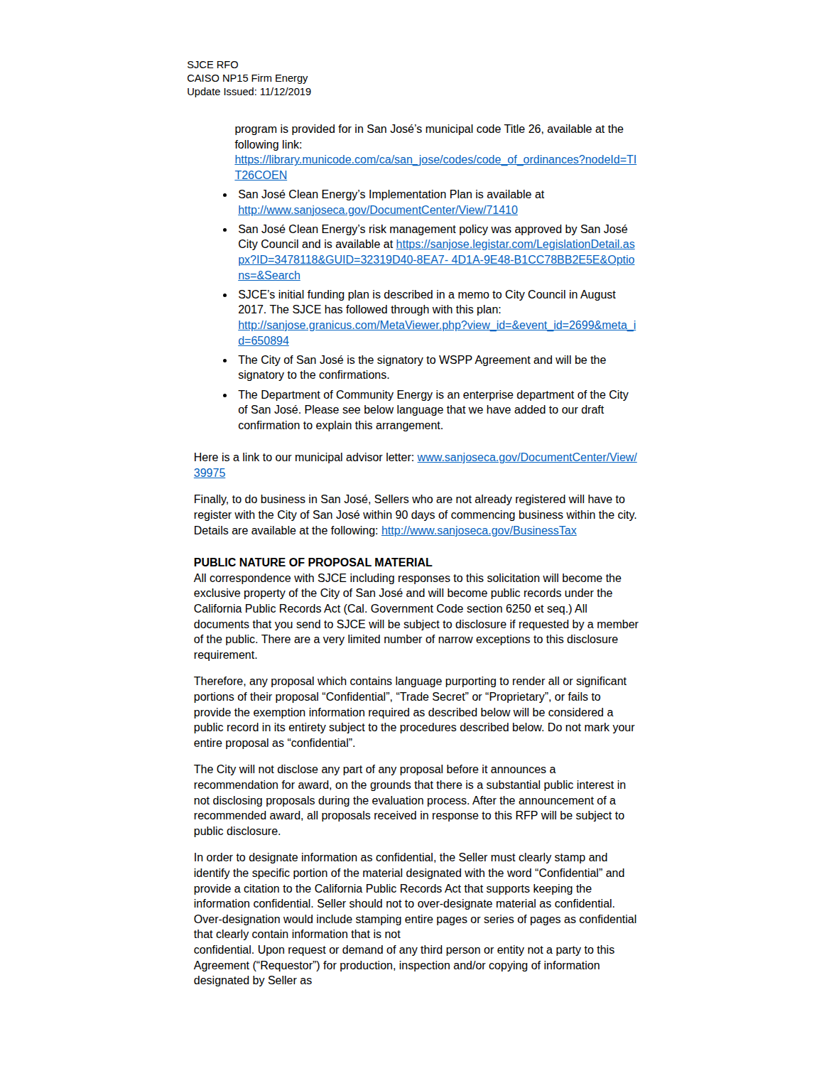SJCE RFO
CAISO NP15 Firm Energy
Update Issued: 11/12/2019
program is provided for in San José’s municipal code Title 26, available at the following link:
https://library.municode.com/ca/san_jose/codes/code_of_ordinances?nodeId=TIT26COEN
San José Clean Energy’s Implementation Plan is available at
http://www.sanjoseca.gov/DocumentCenter/View/71410
San José Clean Energy’s risk management policy was approved by San José City Council and is available at https://sanjose.legistar.com/LegislationDetail.aspx?ID=3478118&GUID=32319D40-8EA7- 4D1A-9E48-B1CC78BB2E5E&Options=&Search
SJCE’s initial funding plan is described in a memo to City Council in August 2017. The SJCE has followed through with this plan:
http://sanjose.granicus.com/MetaViewer.php?view_id=&event_id=2699&meta_id=650894
The City of San José is the signatory to WSPP Agreement and will be the signatory to the confirmations.
The Department of Community Energy is an enterprise department of the City of San José. Please see below language that we have added to our draft confirmation to explain this arrangement.
Here is a link to our municipal advisor letter: www.sanjoseca.gov/DocumentCenter/View/39975
Finally, to do business in San José, Sellers who are not already registered will have to register with the City of San José within 90 days of commencing business within the city. Details are available at the following: http://www.sanjoseca.gov/BusinessTax
PUBLIC NATURE OF PROPOSAL MATERIAL
All correspondence with SJCE including responses to this solicitation will become the exclusive property of the City of San José and will become public records under the California Public Records Act (Cal. Government Code section 6250 et seq.) All documents that you send to SJCE will be subject to disclosure if requested by a member of the public. There are a very limited number of narrow exceptions to this disclosure requirement.
Therefore, any proposal which contains language purporting to render all or significant portions of their proposal “Confidential”, “Trade Secret” or “Proprietary”, or fails to provide the exemption information required as described below will be considered a public record in its entirety subject to the procedures described below. Do not mark your entire proposal as “confidential”.
The City will not disclose any part of any proposal before it announces a recommendation for award, on the grounds that there is a substantial public interest in not disclosing proposals during the evaluation process. After the announcement of a recommended award, all proposals received in response to this RFP will be subject to public disclosure.
In order to designate information as confidential, the Seller must clearly stamp and identify the specific portion of the material designated with the word “Confidential” and provide a citation to the California Public Records Act that supports keeping the information confidential. Seller should not to over-designate material as confidential. Over-designation would include stamping entire pages or series of pages as confidential that clearly contain information that is not
confidential. Upon request or demand of any third person or entity not a party to this Agreement (“Requestor”) for production, inspection and/or copying of information designated by Seller as